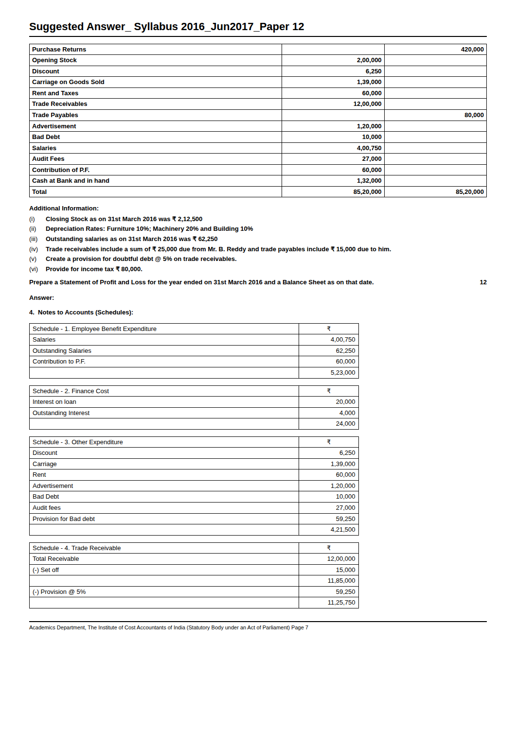Suggested Answer_ Syllabus 2016_Jun2017_Paper 12
| Purchase Returns | | 420,000 |
| Opening Stock | 2,00,000 | |
| Discount | 6,250 | |
| Carriage on Goods Sold | 1,39,000 | |
| Rent and Taxes | 60,000 | |
| Trade Receivables | 12,00,000 | |
| Trade Payables | | 80,000 |
| Advertisement | 1,20,000 | |
| Bad Debt | 10,000 | |
| Salaries | 4,00,750 | |
| Audit Fees | 27,000 | |
| Contribution of P.F. | 60,000 | |
| Cash at Bank and in hand | 1,32,000 | |
| Total | 85,20,000 | 85,20,000 |
Additional Information:
(i) Closing Stock as on 31st March 2016 was ₹ 2,12,500
(ii) Depreciation Rates: Furniture 10%; Machinery 20% and Building 10%
(iii) Outstanding salaries as on 31st March 2016 was ₹ 62,250
(iv) Trade receivables include a sum of ₹ 25,000 due from Mr. B. Reddy and trade payables include ₹ 15,000 due to him.
(v) Create a provision for doubtful debt @ 5% on trade receivables.
(vi) Provide for income tax ₹ 80,000.
Prepare a Statement of Profit and Loss for the year ended on 31st March 2016 and a Balance Sheet as on that date. 12
Answer:
4. Notes to Accounts (Schedules):
| Schedule - 1. Employee Benefit Expenditure | ₹ |
| Salaries | 4,00,750 |
| Outstanding Salaries | 62,250 |
| Contribution to P.F. | 60,000 |
| | 5,23,000 |
| Schedule - 2. Finance Cost | ₹ |
| Interest on loan | 20,000 |
| Outstanding Interest | 4,000 |
| | 24,000 |
| Schedule - 3. Other Expenditure | ₹ |
| Discount | 6,250 |
| Carriage | 1,39,000 |
| Rent | 60,000 |
| Advertisement | 1,20,000 |
| Bad Debt | 10,000 |
| Audit fees | 27,000 |
| Provision for Bad debt | 59,250 |
| | 4,21,500 |
| Schedule - 4. Trade Receivable | ₹ |
| Total Receivable | 12,00,000 |
| (-) Set off | 15,000 |
| | 11,85,000 |
| (-) Provision @ 5% | 59,250 |
| | 11,25,750 |
Academics Department, The Institute of Cost Accountants of India (Statutory Body under an Act of Parliament) Page 7